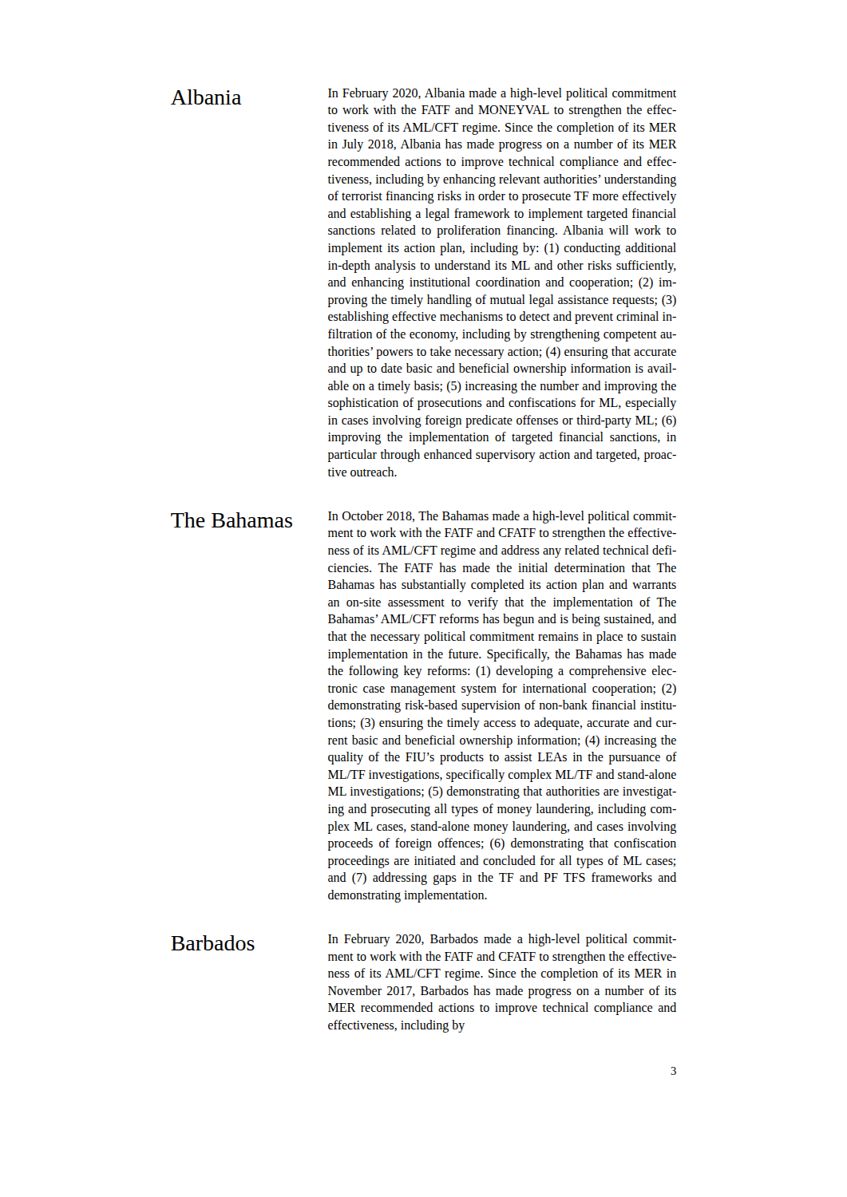Albania
In February 2020, Albania made a high-level political commitment to work with the FATF and MONEYVAL to strengthen the effectiveness of its AML/CFT regime. Since the completion of its MER in July 2018, Albania has made progress on a number of its MER recommended actions to improve technical compliance and effectiveness, including by enhancing relevant authorities’ understanding of terrorist financing risks in order to prosecute TF more effectively and establishing a legal framework to implement targeted financial sanctions related to proliferation financing. Albania will work to implement its action plan, including by: (1) conducting additional in-depth analysis to understand its ML and other risks sufficiently, and enhancing institutional coordination and cooperation; (2) improving the timely handling of mutual legal assistance requests; (3) establishing effective mechanisms to detect and prevent criminal infiltration of the economy, including by strengthening competent authorities’ powers to take necessary action; (4) ensuring that accurate and up to date basic and beneficial ownership information is available on a timely basis; (5) increasing the number and improving the sophistication of prosecutions and confiscations for ML, especially in cases involving foreign predicate offenses or third-party ML; (6) improving the implementation of targeted financial sanctions, in particular through enhanced supervisory action and targeted, proactive outreach.
The Bahamas
In October 2018, The Bahamas made a high-level political commitment to work with the FATF and CFATF to strengthen the effectiveness of its AML/CFT regime and address any related technical deficiencies. The FATF has made the initial determination that The Bahamas has substantially completed its action plan and warrants an on-site assessment to verify that the implementation of The Bahamas’ AML/CFT reforms has begun and is being sustained, and that the necessary political commitment remains in place to sustain implementation in the future. Specifically, the Bahamas has made the following key reforms: (1) developing a comprehensive electronic case management system for international cooperation; (2) demonstrating risk-based supervision of non-bank financial institutions; (3) ensuring the timely access to adequate, accurate and current basic and beneficial ownership information; (4) increasing the quality of the FIU’s products to assist LEAs in the pursuance of ML/TF investigations, specifically complex ML/TF and stand-alone ML investigations; (5) demonstrating that authorities are investigating and prosecuting all types of money laundering, including complex ML cases, stand-alone money laundering, and cases involving proceeds of foreign offences; (6) demonstrating that confiscation proceedings are initiated and concluded for all types of ML cases; and (7) addressing gaps in the TF and PF TFS frameworks and demonstrating implementation.
Barbados
In February 2020, Barbados made a high-level political commitment to work with the FATF and CFATF to strengthen the effectiveness of its AML/CFT regime. Since the completion of its MER in November 2017, Barbados has made progress on a number of its MER recommended actions to improve technical compliance and effectiveness, including by
3